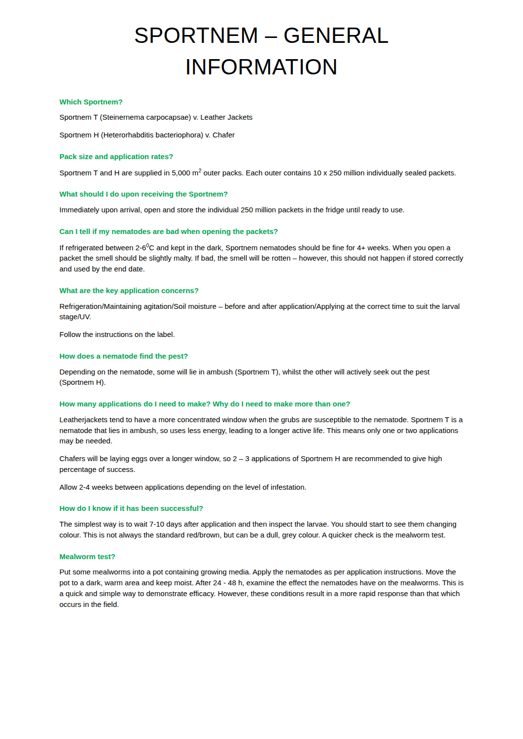SPORTNEM – GENERAL INFORMATION
Which Sportnem?
Sportnem T (Steinernema carpocapsae) v. Leather Jackets
Sportnem H (Heterorhabditis bacteriophora) v. Chafer
Pack size and application rates?
Sportnem T and H are supplied in 5,000 m2 outer packs. Each outer contains 10 x 250 million individually sealed packets.
What should I do upon receiving the Sportnem?
Immediately upon arrival, open and store the individual 250 million packets in the fridge until ready to use.
Can I tell if my nematodes are bad when opening the packets?
If refrigerated between 2-60C and kept in the dark, Sportnem nematodes should be fine for 4+ weeks. When you open a packet the smell should be slightly malty. If bad, the smell will be rotten – however, this should not happen if stored correctly and used by the end date.
What are the key application concerns?
Refrigeration/Maintaining agitation/Soil moisture – before and after application/Applying at the correct time to suit the larval stage/UV.
Follow the instructions on the label.
How does a nematode find the pest?
Depending on the nematode, some will lie in ambush (Sportnem T), whilst the other will actively seek out the pest (Sportnem H).
How many applications do I need to make? Why do I need to make more than one?
Leatherjackets tend to have a more concentrated window when the grubs are susceptible to the nematode. Sportnem T is a nematode that lies in ambush, so uses less energy, leading to a longer active life. This means only one or two applications may be needed.
Chafers will be laying eggs over a longer window, so 2 – 3 applications of Sportnem H are recommended to give high percentage of success.
Allow 2-4 weeks between applications depending on the level of infestation.
How do I know if it has been successful?
The simplest way is to wait 7-10 days after application and then inspect the larvae. You should start to see them changing colour. This is not always the standard red/brown, but can be a dull, grey colour. A quicker check is the mealworm test.
Mealworm test?
Put some mealworms into a pot containing growing media. Apply the nematodes as per application instructions. Move the pot to a dark, warm area and keep moist. After 24 - 48 h, examine the effect the nematodes have on the mealworms. This is a quick and simple way to demonstrate efficacy. However, these conditions result in a more rapid response than that which occurs in the field.